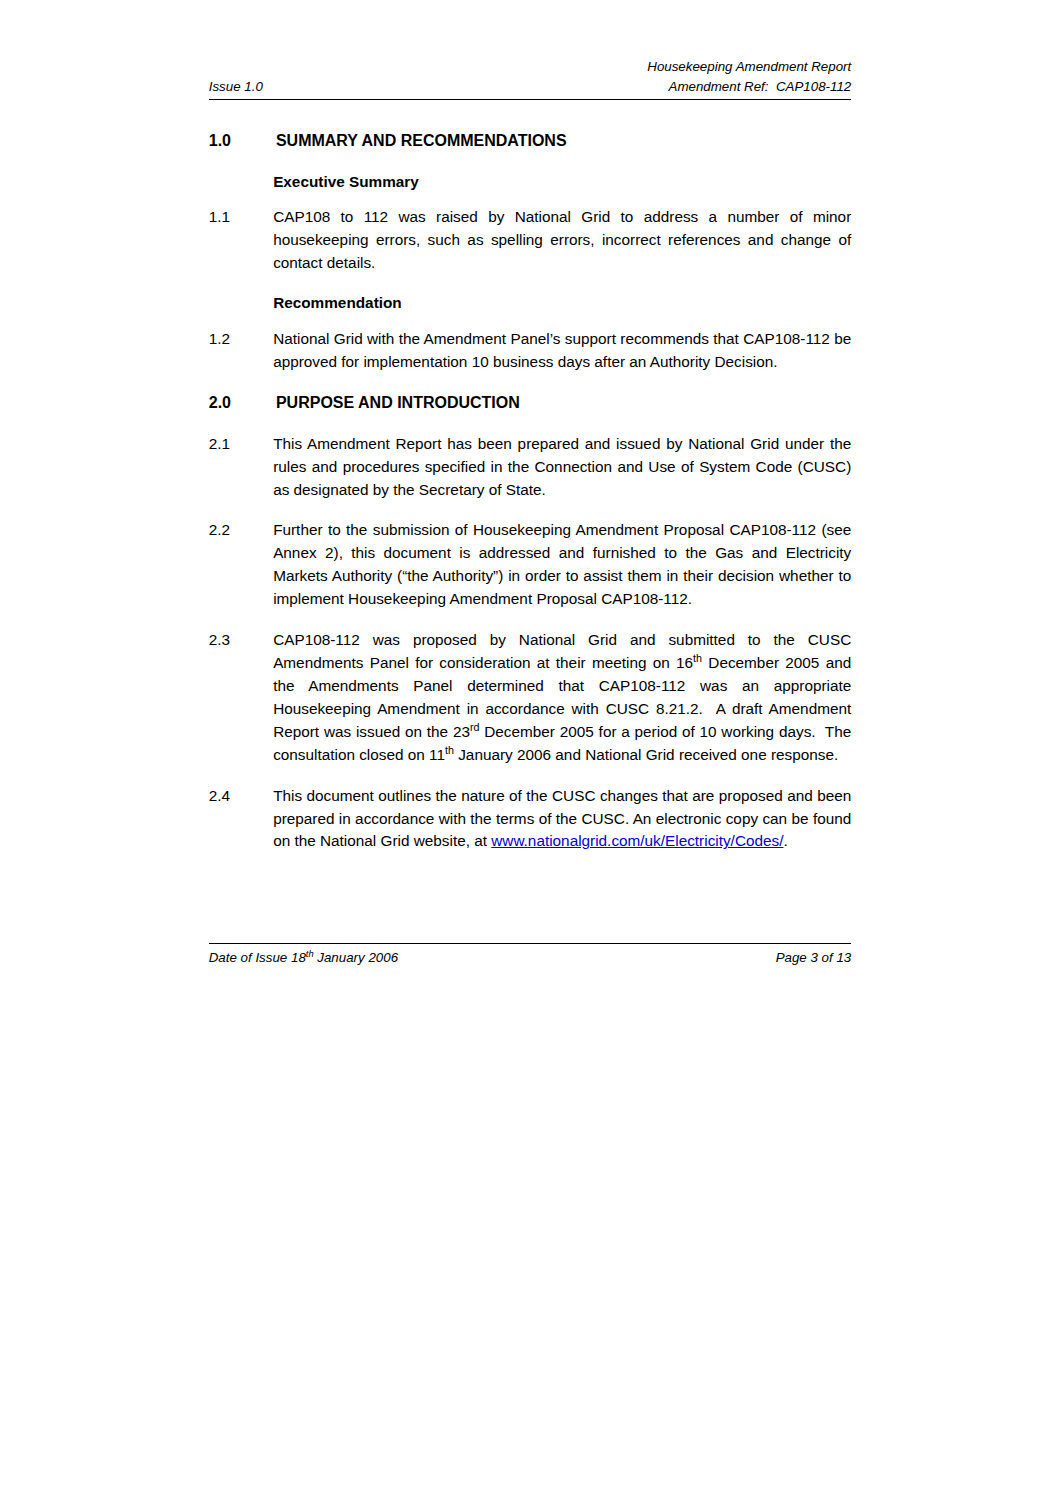Housekeeping Amendment Report
Issue 1.0 Amendment Ref: CAP108-112
1.0 SUMMARY AND RECOMMENDATIONS
Executive Summary
1.1
CAP108 to 112 was raised by National Grid to address a number of minor housekeeping errors, such as spelling errors, incorrect references and change of contact details.
Recommendation
1.2
National Grid with the Amendment Panel’s support recommends that CAP108-112 be approved for implementation 10 business days after an Authority Decision.
2.0 PURPOSE AND INTRODUCTION
2.1
This Amendment Report has been prepared and issued by National Grid under the rules and procedures specified in the Connection and Use of System Code (CUSC) as designated by the Secretary of State.
2.2
Further to the submission of Housekeeping Amendment Proposal CAP108-112 (see Annex 2), this document is addressed and furnished to the Gas and Electricity Markets Authority (“the Authority”) in order to assist them in their decision whether to implement Housekeeping Amendment Proposal CAP108-112.
2.3
CAP108-112 was proposed by National Grid and submitted to the CUSC Amendments Panel for consideration at their meeting on 16th December 2005 and the Amendments Panel determined that CAP108-112 was an appropriate Housekeeping Amendment in accordance with CUSC 8.21.2. A draft Amendment Report was issued on the 23rd December 2005 for a period of 10 working days. The consultation closed on 11th January 2006 and National Grid received one response.
2.4
This document outlines the nature of the CUSC changes that are proposed and been prepared in accordance with the terms of the CUSC. An electronic copy can be found on the National Grid website, at www.nationalgrid.com/uk/Electricity/Codes/.
Date of Issue 18th January 2006 Page 3 of 13